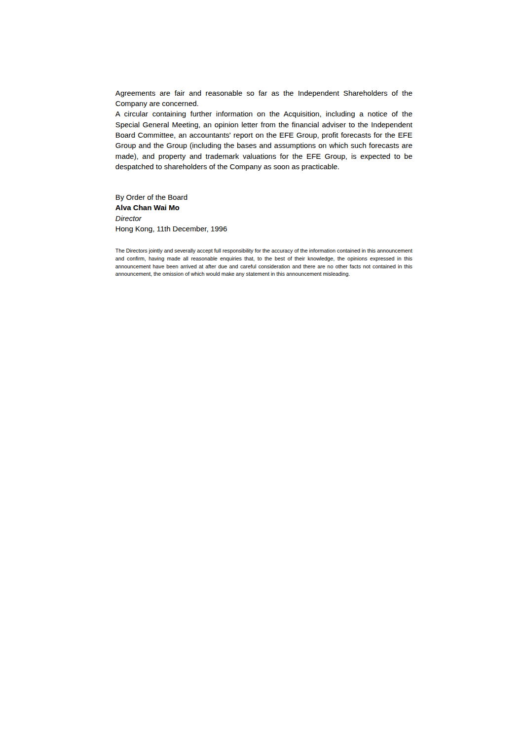Agreements are fair and reasonable so far as the Independent Shareholders of the Company are concerned.
A circular containing further information on the Acquisition, including a notice of the Special General Meeting, an opinion letter from the financial adviser to the Independent Board Committee, an accountants' report on the EFE Group, profit forecasts for the EFE Group and the Group (including the bases and assumptions on which such forecasts are made), and property and trademark valuations for the EFE Group, is expected to be despatched to shareholders of the Company as soon as practicable.
By Order of the Board
Alva Chan Wai Mo
Director
Hong Kong, 11th December, 1996
The Directors jointly and severally accept full responsibility for the accuracy of the information contained in this announcement and confirm, having made all reasonable enquiries that, to the best of their knowledge, the opinions expressed in this announcement have been arrived at after due and careful consideration and there are no other facts not contained in this announcement, the omission of which would make any statement in this announcement misleading.